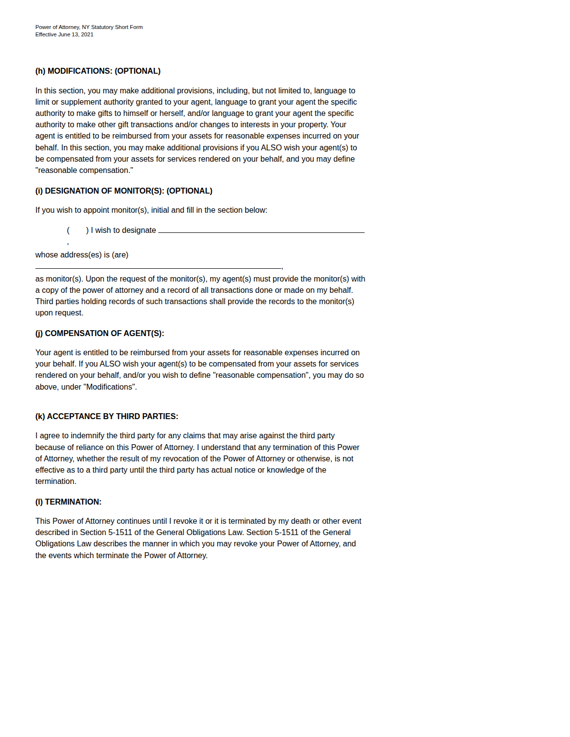Power of Attorney, NY Statutory Short Form
Effective June 13, 2021
(h) MODIFICATIONS: (OPTIONAL)
In this section, you may make additional provisions, including, but not limited to, language to limit or supplement authority granted to your agent, language to grant your agent the specific authority to make gifts to himself or herself, and/or language to grant your agent the specific authority to make other gift transactions and/or changes to interests in your property. Your agent is entitled to be reimbursed from your assets for reasonable expenses incurred on your behalf. In this section, you may make additional provisions if you ALSO wish your agent(s) to be compensated from your assets for services rendered on your behalf, and you may define "reasonable compensation."
(i) DESIGNATION OF MONITOR(S): (OPTIONAL)
If you wish to appoint monitor(s), initial and fill in the section below:
( ) I wish to designate ,
whose address(es) is (are) ,
as monitor(s). Upon the request of the monitor(s), my agent(s) must provide the monitor(s) with a copy of the power of attorney and a record of all transactions done or made on my behalf. Third parties holding records of such transactions shall provide the records to the monitor(s) upon request.
(j) COMPENSATION OF AGENT(S):
Your agent is entitled to be reimbursed from your assets for reasonable expenses incurred on your behalf. If you ALSO wish your agent(s) to be compensated from your assets for services rendered on your behalf, and/or you wish to define "reasonable compensation", you may do so above, under "Modifications".
(k) ACCEPTANCE BY THIRD PARTIES:
I agree to indemnify the third party for any claims that may arise against the third party because of reliance on this Power of Attorney. I understand that any termination of this Power of Attorney, whether the result of my revocation of the Power of Attorney or otherwise, is not effective as to a third party until the third party has actual notice or knowledge of the termination.
(l) TERMINATION:
This Power of Attorney continues until I revoke it or it is terminated by my death or other event described in Section 5-1511 of the General Obligations Law. Section 5-1511 of the General Obligations Law describes the manner in which you may revoke your Power of Attorney, and the events which terminate the Power of Attorney.